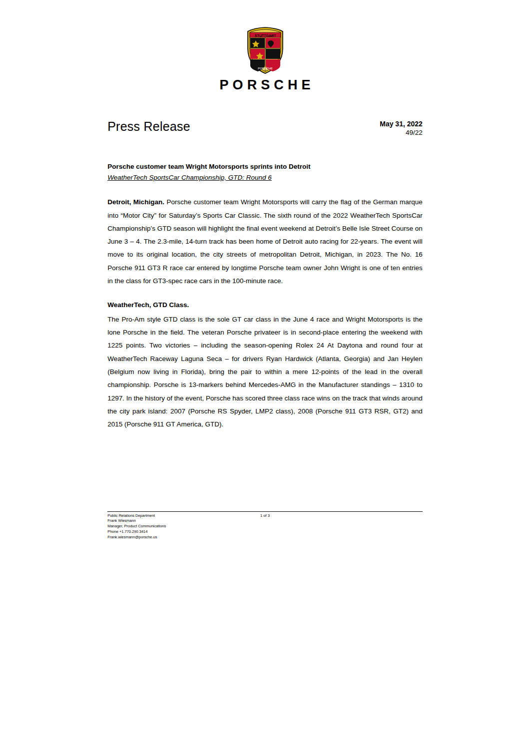STUTTGART PORSCHE
PORSCHE
Press Release
May 31, 2022
49/22
Porsche customer team Wright Motorsports sprints into Detroit
WeatherTech SportsCar Championship, GTD: Round 6
Detroit, Michigan. Porsche customer team Wright Motorsports will carry the flag of the German marque into “Motor City” for Saturday’s Sports Car Classic. The sixth round of the 2022 WeatherTech SportsCar Championship’s GTD season will highlight the final event weekend at Detroit’s Belle Isle Street Course on June 3 – 4. The 2.3-mile, 14-turn track has been home of Detroit auto racing for 22-years. The event will move to its original location, the city streets of metropolitan Detroit, Michigan, in 2023. The No. 16 Porsche 911 GT3 R race car entered by longtime Porsche team owner John Wright is one of ten entries in the class for GT3-spec race cars in the 100-minute race.
WeatherTech, GTD Class.
The Pro-Am style GTD class is the sole GT car class in the June 4 race and Wright Motorsports is the lone Porsche in the field. The veteran Porsche privateer is in second-place entering the weekend with 1225 points. Two victories – including the season-opening Rolex 24 At Daytona and round four at WeatherTech Raceway Laguna Seca – for drivers Ryan Hardwick (Atlanta, Georgia) and Jan Heylen (Belgium now living in Florida), bring the pair to within a mere 12-points of the lead in the overall championship. Porsche is 13-markers behind Mercedes-AMG in the Manufacturer standings – 1310 to 1297. In the history of the event, Porsche has scored three class race wins on the track that winds around the city park island: 2007 (Porsche RS Spyder, LMP2 class), 2008 (Porsche 911 GT3 RSR, GT2) and 2015 (Porsche 911 GT America, GTD).
Public Relations Department
Frank Wiesmann
Manager, Product Communications
Phone +1.770.290.3414
Frank.wiesmann@porsche.us
1 of 3